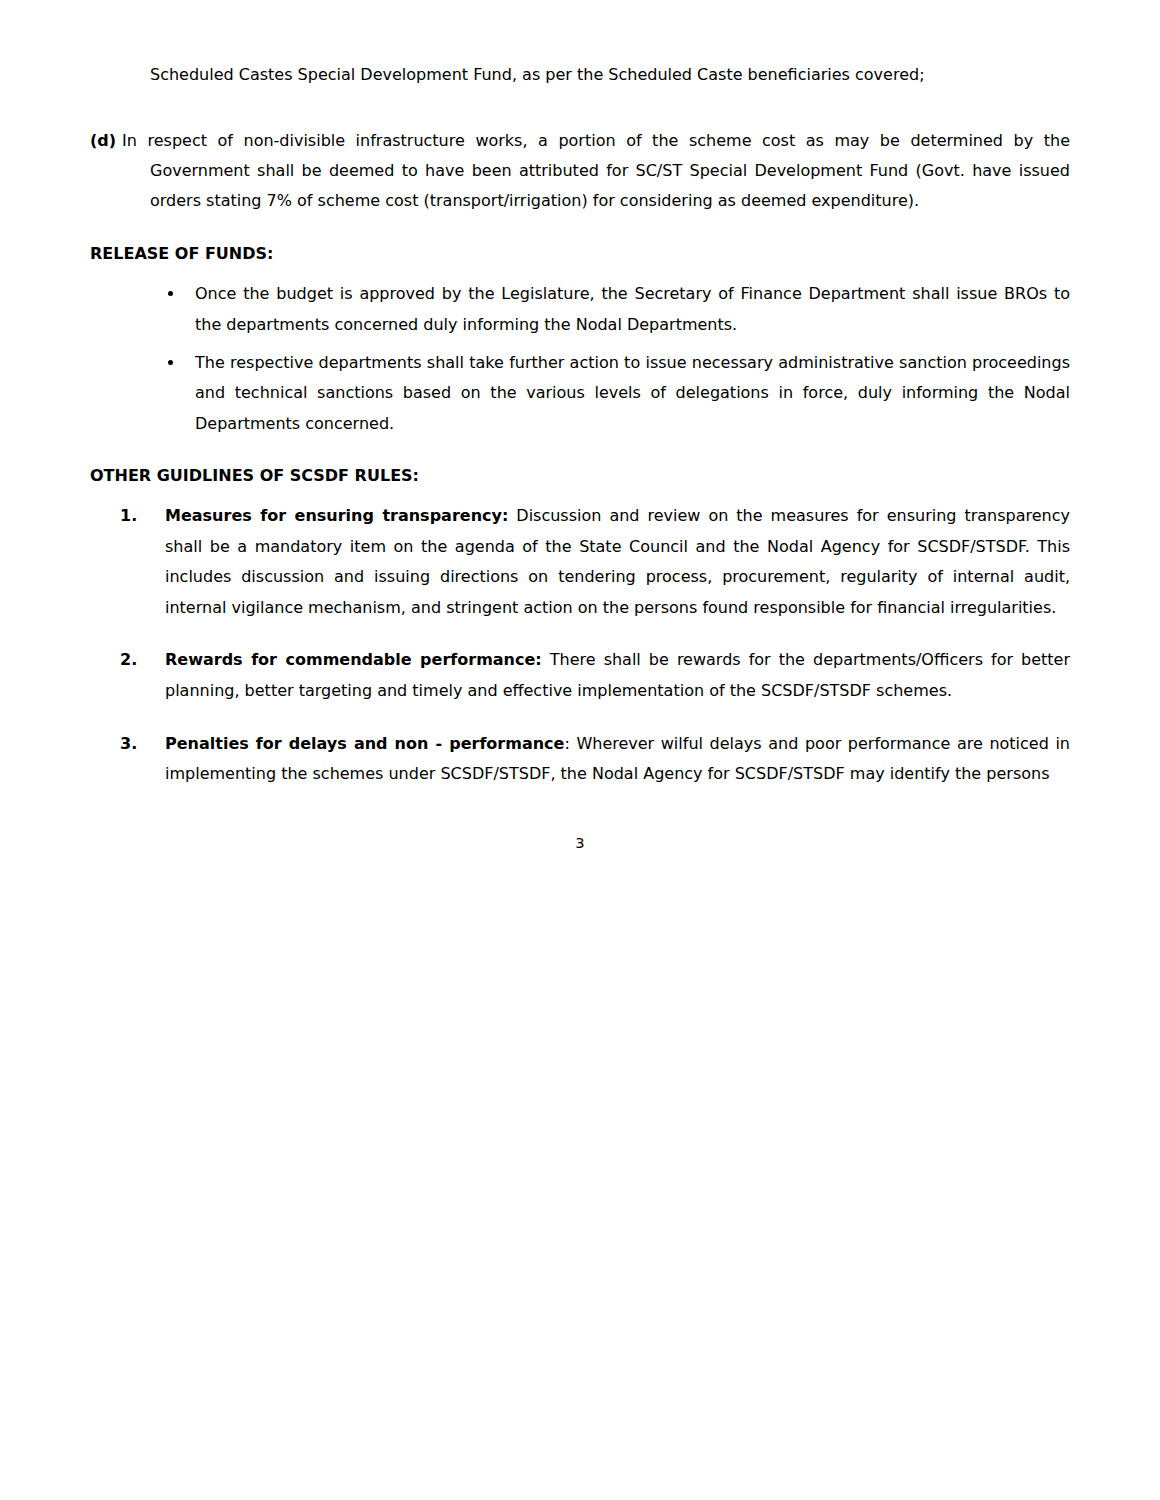Scheduled Castes Special Development Fund, as per the Scheduled Caste beneficiaries covered;
(d) In respect of non-divisible infrastructure works, a portion of the scheme cost as may be determined by the Government shall be deemed to have been attributed for SC/ST Special Development Fund (Govt. have issued orders stating 7% of scheme cost (transport/irrigation) for considering as deemed expenditure).
RELEASE OF FUNDS:
Once the budget is approved by the Legislature, the Secretary of Finance Department shall issue BROs to the departments concerned duly informing the Nodal Departments.
The respective departments shall take further action to issue necessary administrative sanction proceedings and technical sanctions based on the various levels of delegations in force, duly informing the Nodal Departments concerned.
OTHER GUIDLINES OF SCSDF RULES:
Measures for ensuring transparency: Discussion and review on the measures for ensuring transparency shall be a mandatory item on the agenda of the State Council and the Nodal Agency for SCSDF/STSDF. This includes discussion and issuing directions on tendering process, procurement, regularity of internal audit, internal vigilance mechanism, and stringent action on the persons found responsible for financial irregularities.
Rewards for commendable performance: There shall be rewards for the departments/Officers for better planning, better targeting and timely and effective implementation of the SCSDF/STSDF schemes.
Penalties for delays and non - performance: Wherever wilful delays and poor performance are noticed in implementing the schemes under SCSDF/STSDF, the Nodal Agency for SCSDF/STSDF may identify the persons
3